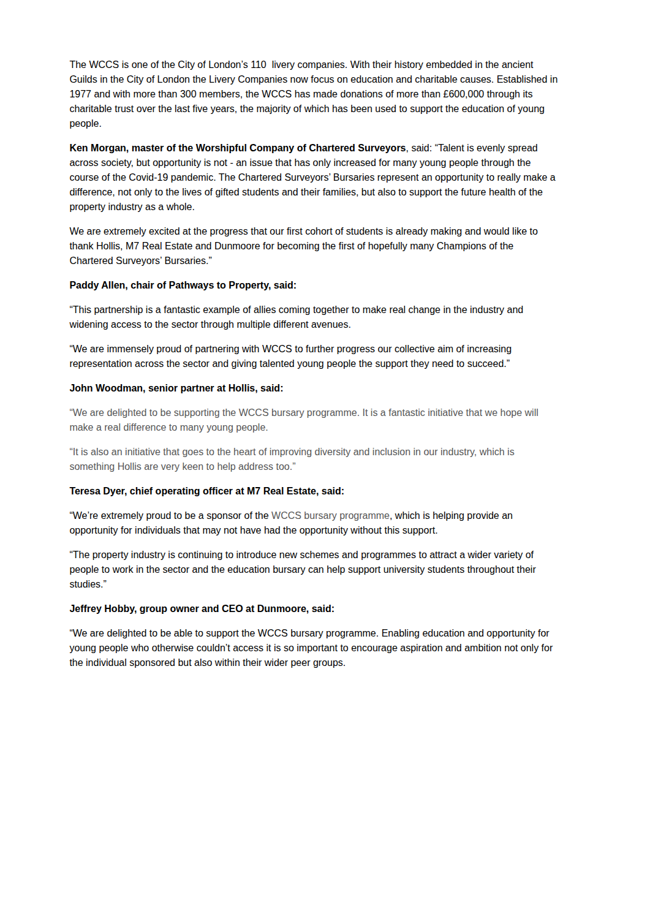The WCCS is one of the City of London’s 110 livery companies. With their history embedded in the ancient Guilds in the City of London the Livery Companies now focus on education and charitable causes. Established in 1977 and with more than 300 members, the WCCS has made donations of more than £600,000 through its charitable trust over the last five years, the majority of which has been used to support the education of young people.
Ken Morgan, master of the Worshipful Company of Chartered Surveyors, said: “Talent is evenly spread across society, but opportunity is not - an issue that has only increased for many young people through the course of the Covid-19 pandemic. The Chartered Surveyors’ Bursaries represent an opportunity to really make a difference, not only to the lives of gifted students and their families, but also to support the future health of the property industry as a whole.
We are extremely excited at the progress that our first cohort of students is already making and would like to thank Hollis, M7 Real Estate and Dunmoore for becoming the first of hopefully many Champions of the Chartered Surveyors’ Bursaries.”
Paddy Allen, chair of Pathways to Property, said:
“This partnership is a fantastic example of allies coming together to make real change in the industry and widening access to the sector through multiple different avenues.
“We are immensely proud of partnering with WCCS to further progress our collective aim of increasing representation across the sector and giving talented young people the support they need to succeed.”
John Woodman, senior partner at Hollis, said:
“We are delighted to be supporting the WCCS bursary programme. It is a fantastic initiative that we hope will make a real difference to many young people.
“It is also an initiative that goes to the heart of improving diversity and inclusion in our industry, which is something Hollis are very keen to help address too.”
Teresa Dyer, chief operating officer at M7 Real Estate, said:
“We’re extremely proud to be a sponsor of the WCCS bursary programme, which is helping provide an opportunity for individuals that may not have had the opportunity without this support.
“The property industry is continuing to introduce new schemes and programmes to attract a wider variety of people to work in the sector and the education bursary can help support university students throughout their studies.”
Jeffrey Hobby, group owner and CEO at Dunmoore, said:
“We are delighted to be able to support the WCCS bursary programme. Enabling education and opportunity for young people who otherwise couldn’t access it is so important to encourage aspiration and ambition not only for the individual sponsored but also within their wider peer groups.